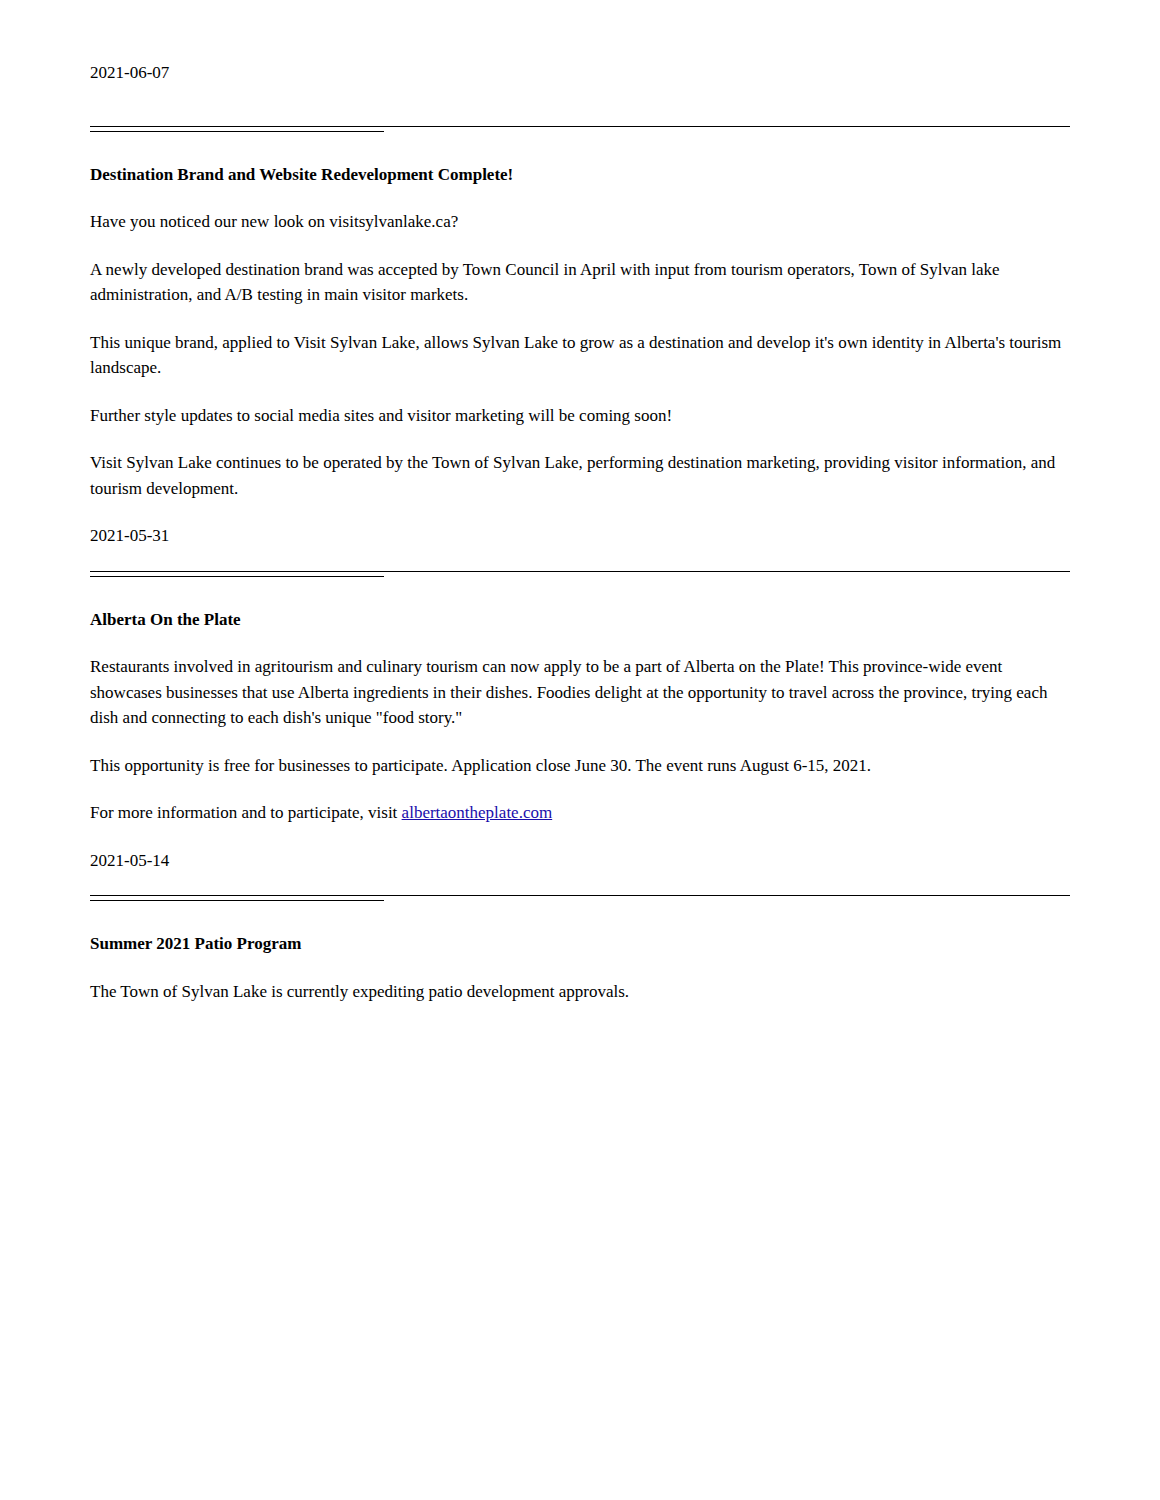2021-06-07
Destination Brand and Website Redevelopment Complete!
Have you noticed our new look on visitsylvanlake.ca?
A newly developed destination brand was accepted by Town Council in April with input from tourism operators, Town of Sylvan lake administration, and A/B testing in main visitor markets.
This unique brand, applied to Visit Sylvan Lake, allows Sylvan Lake to grow as a destination and develop it's own identity in Alberta's tourism landscape.
Further style updates to social media sites and visitor marketing will be coming soon!
Visit Sylvan Lake continues to be operated by the Town of Sylvan Lake, performing destination marketing, providing visitor information, and tourism development.
2021-05-31
Alberta On the Plate
Restaurants involved in agritourism and culinary tourism can now apply to be a part of Alberta on the Plate! This province-wide event showcases businesses that use Alberta ingredients in their dishes. Foodies delight at the opportunity to travel across the province, trying each dish and connecting to each dish's unique "food story."
This opportunity is free for businesses to participate. Application close June 30. The event runs August 6-15, 2021.
For more information and to participate, visit albertaontheplate.com
2021-05-14
Summer 2021 Patio Program
The Town of Sylvan Lake is currently expediting patio development approvals.